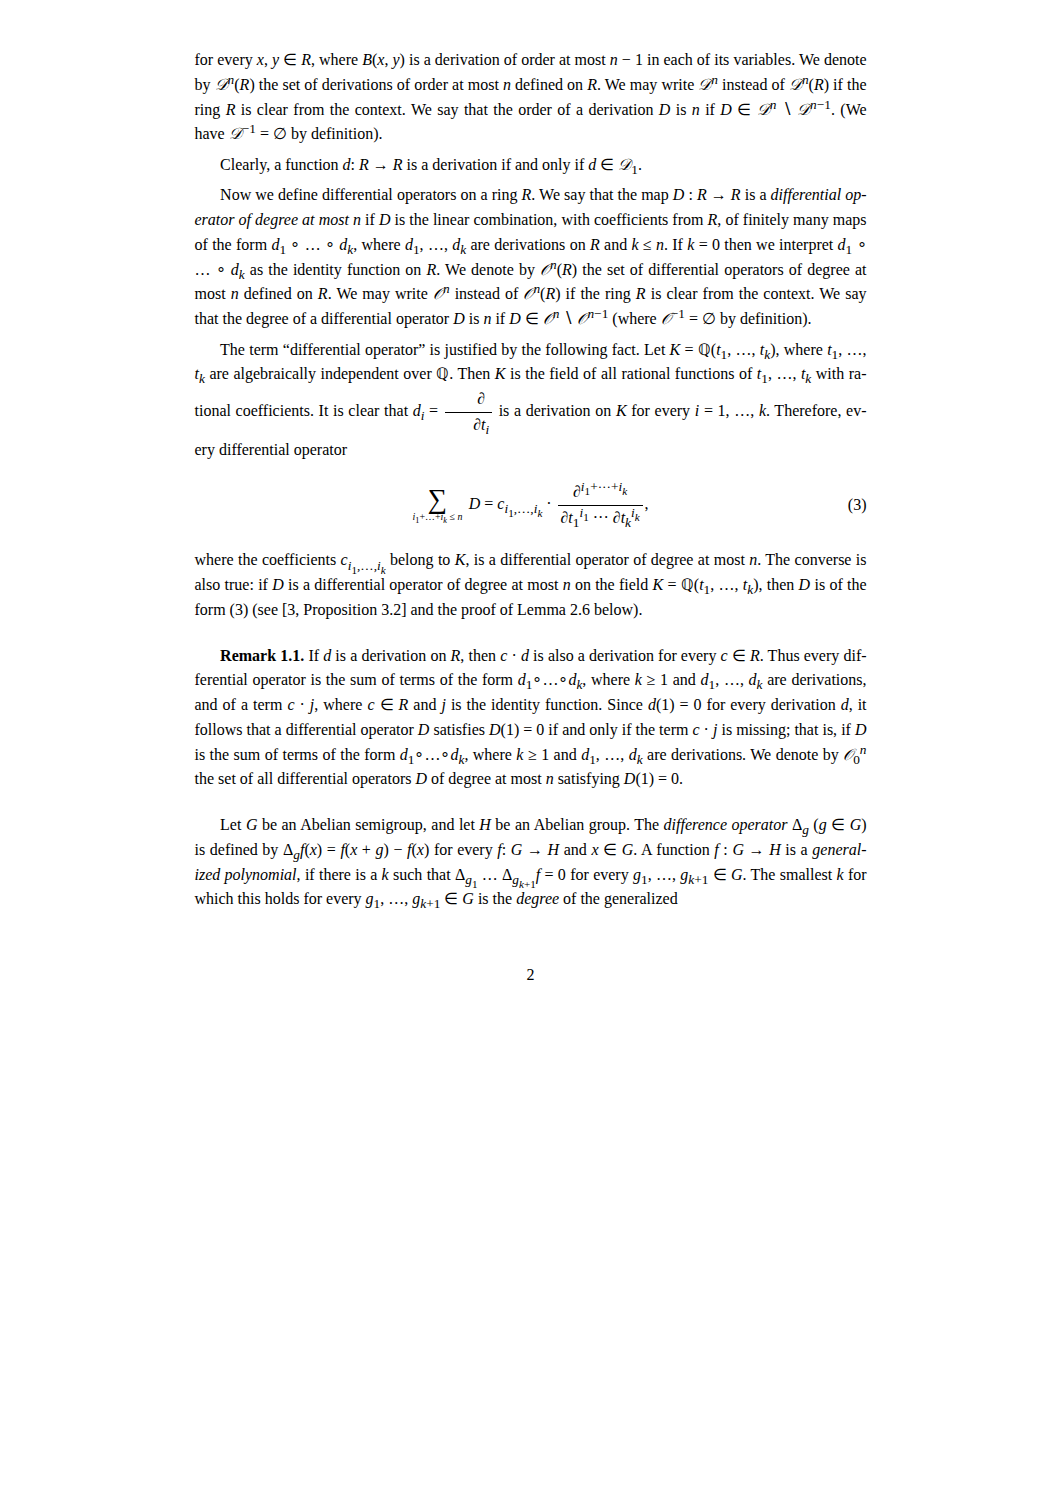for every x, y ∈ R, where B(x, y) is a derivation of order at most n − 1 in each of its variables. We denote by 𝒟n(R) the set of derivations of order at most n defined on R. We may write 𝒟n instead of 𝒟n(R) if the ring R is clear from the context. We say that the order of a derivation D is n if D ∈ 𝒟n ∖ 𝒟n−1. (We have 𝒟−1 = ∅ by definition).
Clearly, a function d: R → R is a derivation if and only if d ∈ 𝒟1.
Now we define differential operators on a ring R. We say that the map D : R → R is a differential operator of degree at most n if D is the linear combination, with coefficients from R, of finitely many maps of the form d1 ∘ … ∘ dk, where d1, …, dk are derivations on R and k ≤ n. If k = 0 then we interpret d1 ∘ … ∘ dk as the identity function on R. We denote by 𝒪n(R) the set of differential operators of degree at most n defined on R. We may write 𝒪n instead of 𝒪n(R) if the ring R is clear from the context. We say that the degree of a differential operator D is n if D ∈ 𝒪n ∖ 𝒪n−1 (where 𝒪−1 = ∅ by definition).
The term “differential operator” is justified by the following fact. Let K = ℚ(t1, …, tk), where t1, …, tk are algebraically independent over ℚ. Then K is the field of all rational functions of t1, …, tk with rational coefficients. It is clear that di = ∂∂ti is a derivation on K for every i = 1, …, k. Therefore, every differential operator
∑i1+…+ik ≤ n D = ci1,…,ik · ∂i1+···+ik∂t1i1 ··· ∂tkik, (3)
where the coefficients ci1,…,ik belong to K, is a differential operator of degree at most n. The converse is also true: if D is a differential operator of degree at most n on the field K = ℚ(t1, …, tk), then D is of the form (3) (see [3, Proposition 3.2] and the proof of Lemma 2.6 below).
Remark 1.1. If d is a derivation on R, then c · d is also a derivation for every c ∈ R. Thus every differential operator is the sum of terms of the form d1∘…∘dk, where k ≥ 1 and d1, …, dk are derivations, and of a term c · j, where c ∈ R and j is the identity function. Since d(1) = 0 for every derivation d, it follows that a differential operator D satisfies D(1) = 0 if and only if the term c · j is missing; that is, if D is the sum of terms of the form d1∘…∘dk, where k ≥ 1 and d1, …, dk are derivations. We denote by 𝒪0n the set of all differential operators D of degree at most n satisfying D(1) = 0.
Let G be an Abelian semigroup, and let H be an Abelian group. The difference operator Δg (g ∈ G) is defined by Δgf(x) = f(x + g) − f(x) for every f: G → H and x ∈ G. A function f : G → H is a generalized polynomial, if there is a k such that Δg1 … Δgk+1f = 0 for every g1, …, gk+1 ∈ G. The smallest k for which this holds for every g1, …, gk+1 ∈ G is the degree of the generalized
2